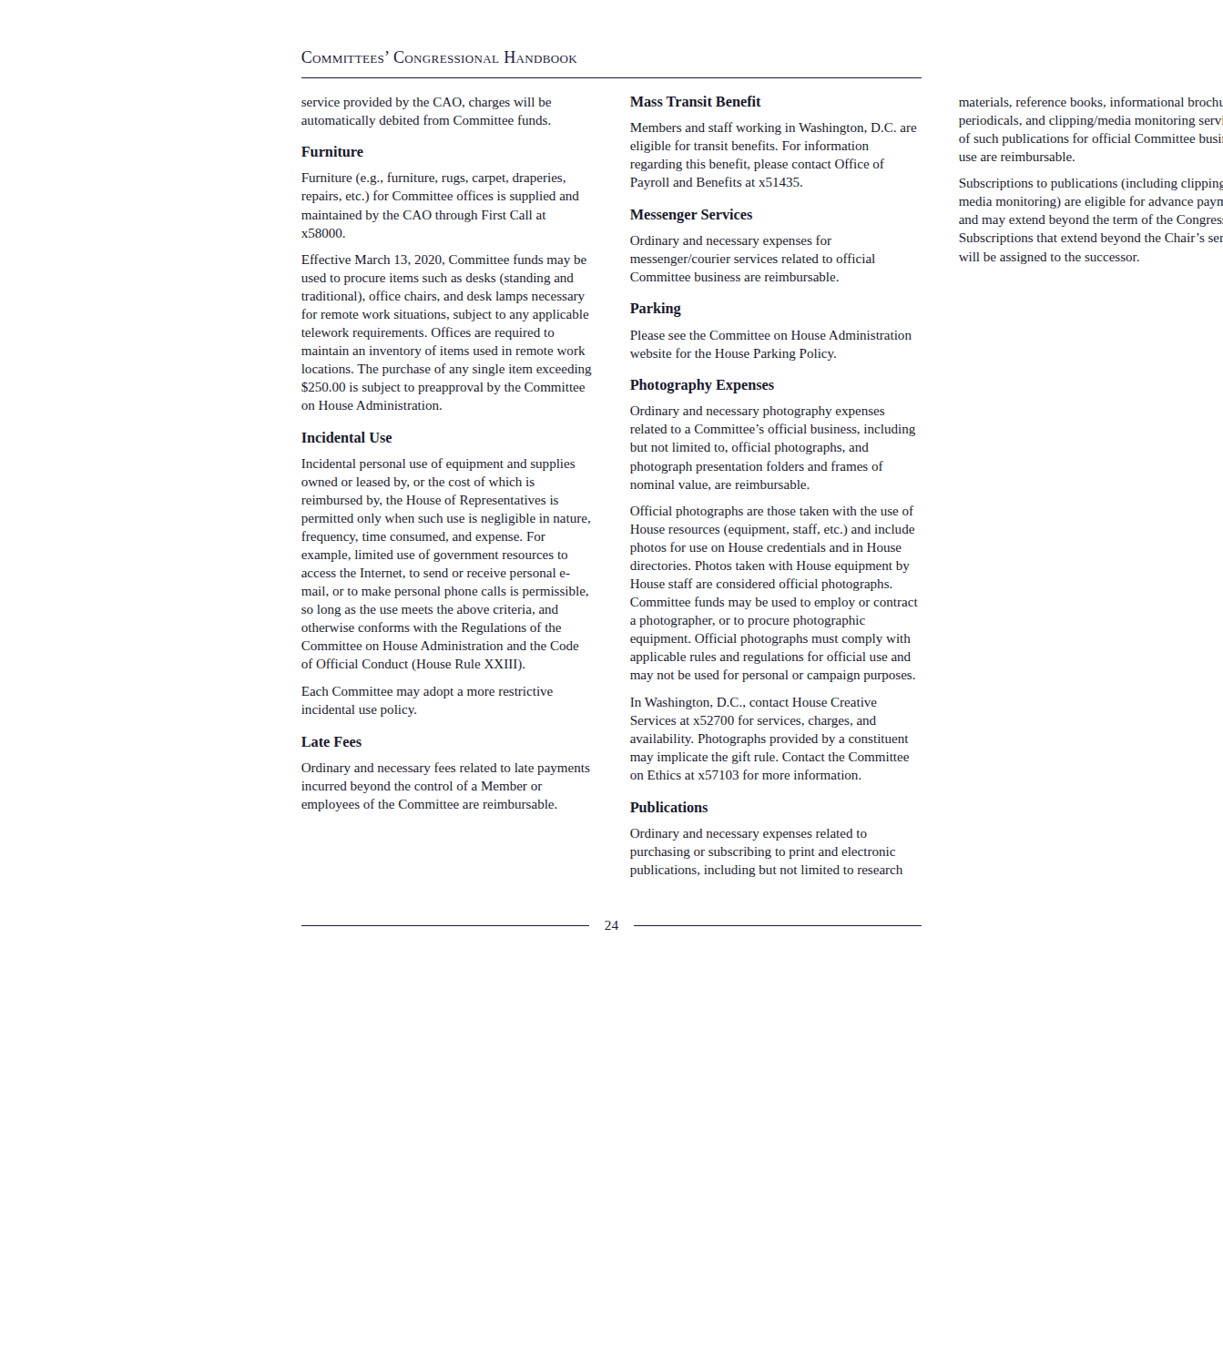Committees’ Congressional Handbook
service provided by the CAO, charges will be automatically debited from Committee funds.
Furniture
Furniture (e.g., furniture, rugs, carpet, draperies, repairs, etc.) for Committee offices is supplied and maintained by the CAO through First Call at x58000.
Effective March 13, 2020, Committee funds may be used to procure items such as desks (standing and traditional), office chairs, and desk lamps necessary for remote work situations, subject to any applicable telework requirements. Offices are required to maintain an inventory of items used in remote work locations. The purchase of any single item exceeding $250.00 is subject to preapproval by the Committee on House Administration.
Incidental Use
Incidental personal use of equipment and supplies owned or leased by, or the cost of which is reimbursed by, the House of Representatives is permitted only when such use is negligible in nature, frequency, time consumed, and expense. For example, limited use of government resources to access the Internet, to send or receive personal e-mail, or to make personal phone calls is permissible, so long as the use meets the above criteria, and otherwise conforms with the Regulations of the Committee on House Administration and the Code of Official Conduct (House Rule XXIII).
Each Committee may adopt a more restrictive incidental use policy.
Late Fees
Ordinary and necessary fees related to late payments incurred beyond the control of a Member or employees of the Committee are reimbursable.
Mass Transit Benefit
Members and staff working in Washington, D.C. are eligible for transit benefits. For information regarding this benefit, please contact Office of Payroll and Benefits at x51435.
Messenger Services
Ordinary and necessary expenses for messenger/courier services related to official Committee business are reimbursable.
Parking
Please see the Committee on House Administration website for the House Parking Policy.
Photography Expenses
Ordinary and necessary photography expenses related to a Committee’s official business, including but not limited to, official photographs, and photograph presentation folders and frames of nominal value, are reimbursable.
Official photographs are those taken with the use of House resources (equipment, staff, etc.) and include photos for use on House credentials and in House directories. Photos taken with House equipment by House staff are considered official photographs. Committee funds may be used to employ or contract a photographer, or to procure photographic equipment. Official photographs must comply with applicable rules and regulations for official use and may not be used for personal or campaign purposes.
In Washington, D.C., contact House Creative Services at x52700 for services, charges, and availability. Photographs provided by a constituent may implicate the gift rule. Contact the Committee on Ethics at x57103 for more information.
Publications
Ordinary and necessary expenses related to purchasing or subscribing to print and electronic publications, including but not limited to research materials, reference books, informational brochures, periodicals, and clipping/media monitoring services of such publications for official Committee business use are reimbursable.
Subscriptions to publications (including clipping and media monitoring) are eligible for advance payment, and may extend beyond the term of the Congress. Subscriptions that extend beyond the Chair’s service will be assigned to the successor.
24